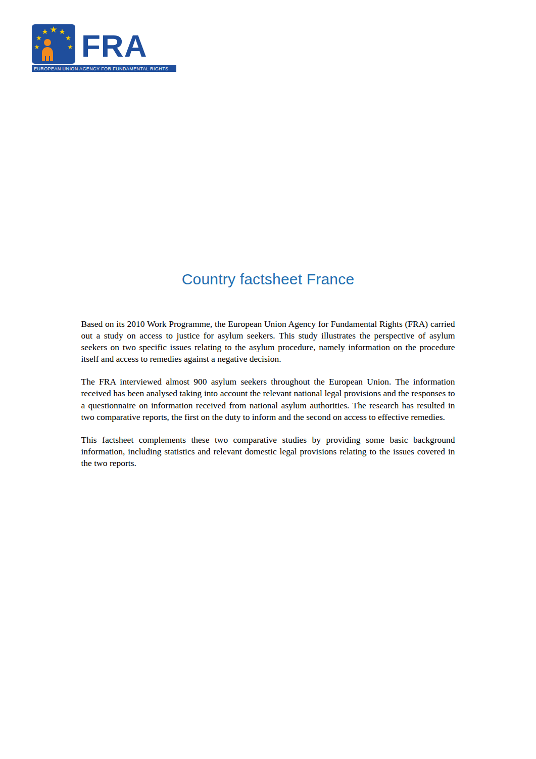FRA EUROPEAN UNION AGENCY FOR FUNDAMENTAL RIGHTS
Country factsheet France
Based on its 2010 Work Programme, the European Union Agency for Fundamental Rights (FRA) carried out a study on access to justice for asylum seekers. This study illustrates the perspective of asylum seekers on two specific issues relating to the asylum procedure, namely information on the procedure itself and access to remedies against a negative decision.
The FRA interviewed almost 900 asylum seekers throughout the European Union. The information received has been analysed taking into account the relevant national legal provisions and the responses to a questionnaire on information received from national asylum authorities. The research has resulted in two comparative reports, the first on the duty to inform and the second on access to effective remedies.
This factsheet complements these two comparative studies by providing some basic background information, including statistics and relevant domestic legal provisions relating to the issues covered in the two reports.